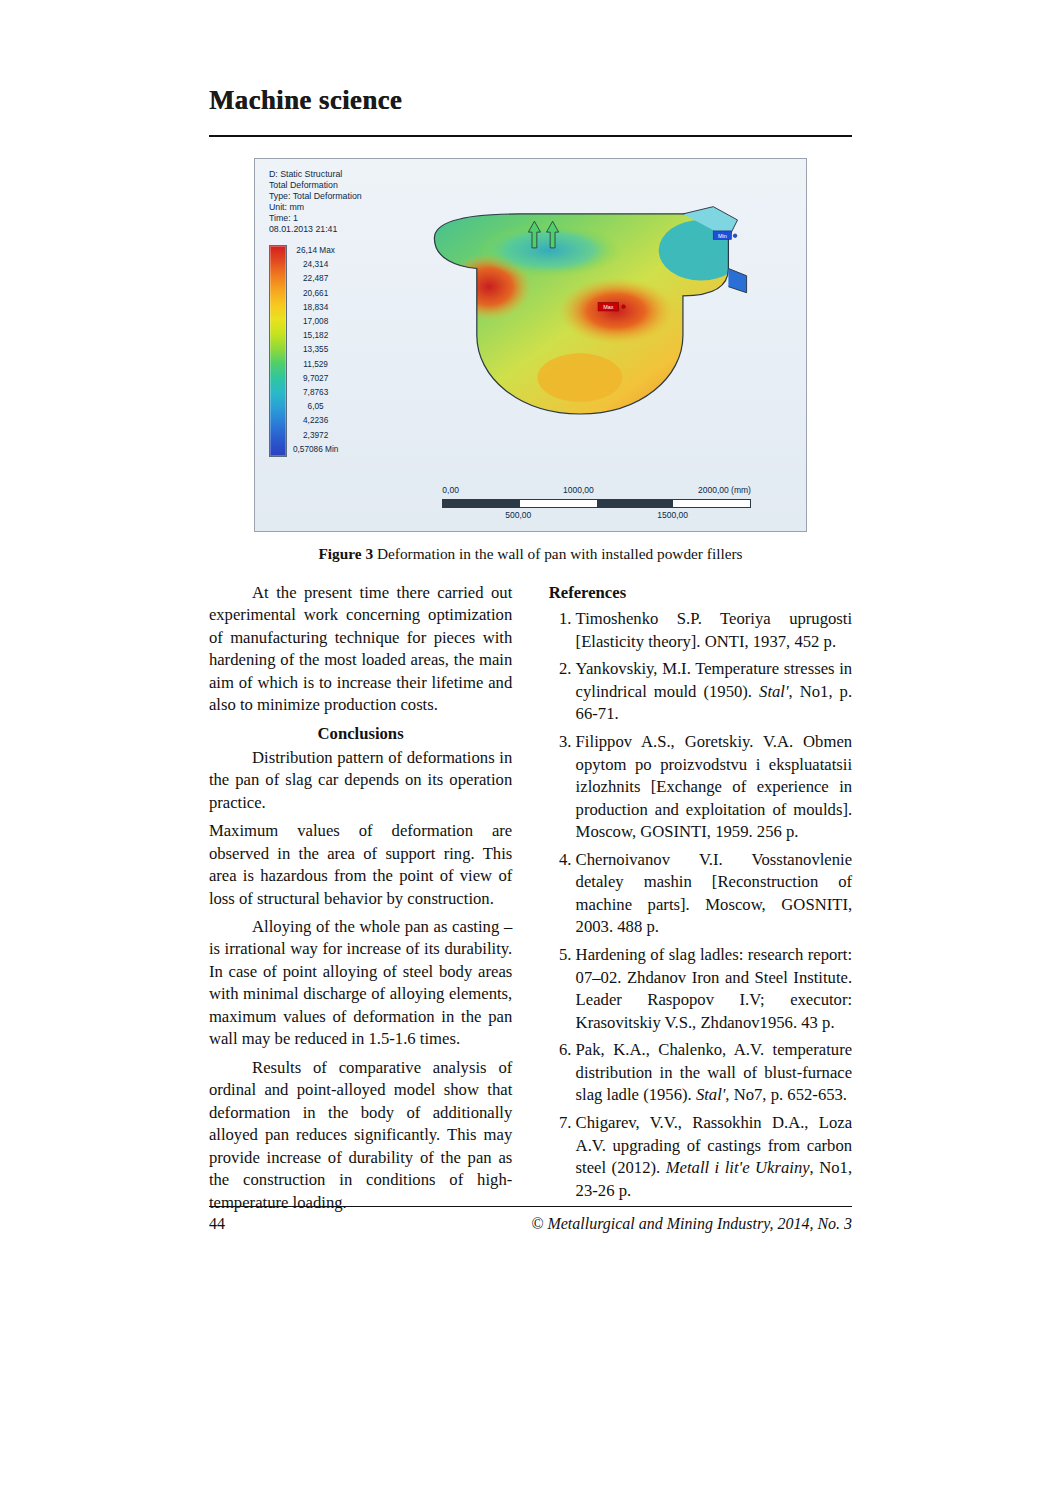Machine science
D: Static Structural
Total Deformation
Type: Total Deformation
Unit: mm
Time: 1
08.01.2013 21:41
26,14 Max 24,314 22,487 20,661 18,834 17,008 15,182 13,355 11,529 9,7027 7,8763 6,05 4,2236 2,3972 0,57086 Min
Max Min
0,001000,002000,00 (mm)
500,001500,00
Figure 3 Deformation in the wall of pan with installed powder fillers
At the present time there carried out experimental work concerning optimization of manufacturing technique for pieces with hardening of the most loaded areas, the main aim of which is to increase their lifetime and also to minimize production costs.
Conclusions
Distribution pattern of deformations in the pan of slag car depends on its operation practice.
Maximum values of deformation are observed in the area of support ring. This area is hazardous from the point of view of loss of structural behavior by construction.
Alloying of the whole pan as casting – is irrational way for increase of its durability. In case of point alloying of steel body areas with minimal discharge of alloying elements, maximum values of deformation in the pan wall may be reduced in 1.5-1.6 times.
Results of comparative analysis of ordinal and point-alloyed model show that deformation in the body of additionally alloyed pan reduces significantly. This may provide increase of durability of the pan as the construction in conditions of high-temperature loading.
References
Timoshenko S.P. Teoriya uprugosti [Elasticity theory]. ONTI, 1937, 452 p.
Yankovskiy, M.I. Temperature stresses in cylindrical mould (1950). Stal', No1, p. 66-71.
Filippov A.S., Goretskiy. V.A. Obmen opytom po proizvodstvu i ekspluatatsii izlozhnits [Exchange of experience in production and exploitation of moulds]. Moscow, GOSINTI, 1959. 256 p.
Chernoivanov V.I. Vosstanovlenie detaley mashin [Reconstruction of machine parts]. Moscow, GOSNITI, 2003. 488 p.
Hardening of slag ladles: research report: 07–02. Zhdanov Iron and Steel Institute. Leader Raspopov I.V; executor: Krasovitskiy V.S., Zhdanov1956. 43 p.
Pak, K.A., Chalenko, A.V. temperature distribution in the wall of blust-furnace slag ladle (1956). Stal', No7, p. 652-653.
Chigarev, V.V., Rassokhin D.A., Loza A.V. upgrading of castings from carbon steel (2012). Metall i lit'e Ukrainy, No1, 23-26 p.
44 © Metallurgical and Mining Industry, 2014, No. 3